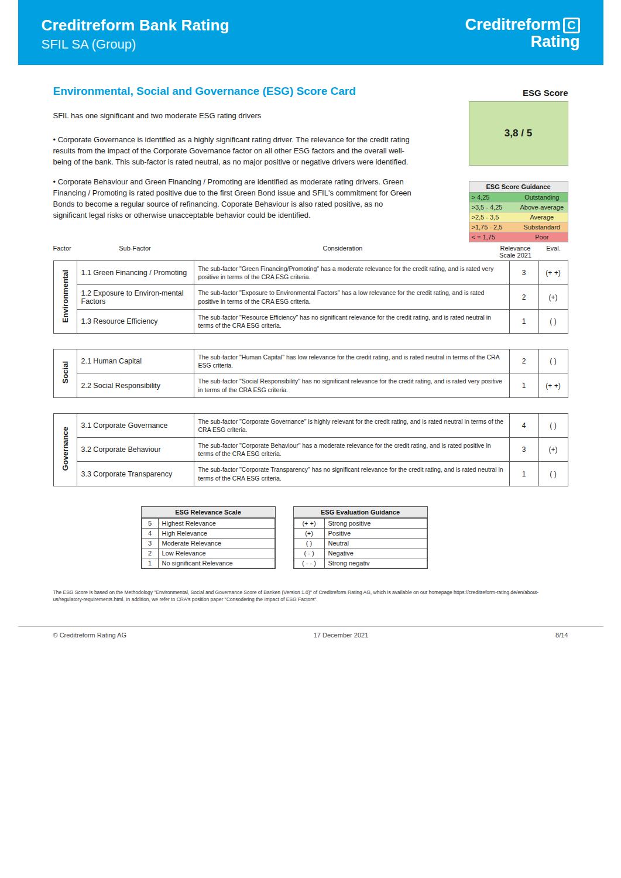Creditreform Bank Rating
SFIL SA (Group)
CreditreformC
Rating
Environmental, Social and Governance (ESG) Score Card
SFIL has one significant and two moderate ESG rating drivers
• Corporate Governance is identified as a highly significant rating driver. The relevance for the credit rating results from the impact of the Corporate Governance factor on all other ESG factors and the overall well-being of the bank. This sub-factor is rated neutral, as no major positive or negative drivers were identified.
• Corporate Behaviour and Green Financing / Promoting are identified as moderate rating drivers. Green Financing / Promoting is rated positive due to the first Green Bond issue and SFIL's commitment for Green Bonds to become a regular source of refinancing. Coporate Behaviour is also rated positive, as no significant legal risks or otherwise unacceptable behavior could be identified.
ESG Score
3,8 / 5
ESG Score Guidance
| > 4,25 | Outstanding |
| >3,5 - 4,25 | Above-average |
| >2,5 - 3,5 | Average |
| >1,75 - 2,5 | Substandard |
| < = 1,75 | Poor |
Factor
Sub-Factor
Consideration
Relevance
Scale 2021
Eval.
| Environmental | 1.1 Green Financing / Promoting | The sub-factor "Green Financing/Promoting" has a moderate relevance for the credit rating, and is rated very positive in terms of the CRA ESG criteria. | 3 | (+ +) |
| 1.2 Exposure to Environ-mental Factors | The sub-factor "Exposure to Environmental Factors" has a low relevance for the credit rating, and is rated positive in terms of the CRA ESG criteria. | 2 | (+) |
| 1.3 Resource Efficiency | The sub-factor "Resource Efficiency" has no significant relevance for the credit rating, and is rated neutral in terms of the CRA ESG criteria. | 1 | ( ) |
| Social | 2.1 Human Capital | The sub-factor "Human Capital" has low relevance for the credit rating, and is rated neutral in terms of the CRA ESG criteria. | 2 | ( ) |
| 2.2 Social Responsibility | The sub-factor "Social Responsibility" has no significant relevance for the credit rating, and is rated very positive in terms of the CRA ESG criteria. | 1 | (+ +) |
| Governance | 3.1 Corporate Governance | The sub-factor "Corporate Governance" is highly relevant for the credit rating, and is rated neutral in terms of the CRA ESG criteria. | 4 | ( ) |
| 3.2 Corporate Behaviour | The sub-factor "Corporate Behaviour" has a moderate relevance for the credit rating, and is rated positive in terms of the CRA ESG criteria. | 3 | (+) |
| 3.3 Corporate Transparency | The sub-factor "Corporate Transparency" has no significant relevance for the credit rating, and is rated neutral in terms of the CRA ESG criteria. | 1 | ( ) |
ESG Relevance Scale
| 5 | Highest Relevance |
| 4 | High Relevance |
| 3 | Moderate Relevance |
| 2 | Low Relevance |
| 1 | No significant Relevance |
ESG Evaluation Guidance
| (+ +) | Strong positive |
| (+) | Positive |
| ( ) | Neutral |
| ( - ) | Negative |
| ( - - ) | Strong negativ |
The ESG Score is based on the Methodology "Environmental, Social and Governance Score of Banken (Version 1.0)" of Creditreform Rating AG, which is available on our homepage https://creditreform-rating.de/en/about-us/regulatory-requirements.html. In addition, we refer to CRA's position paper "Consodering the Impact of ESG Factors".
© Creditreform Rating AG
17 December 2021
8/14